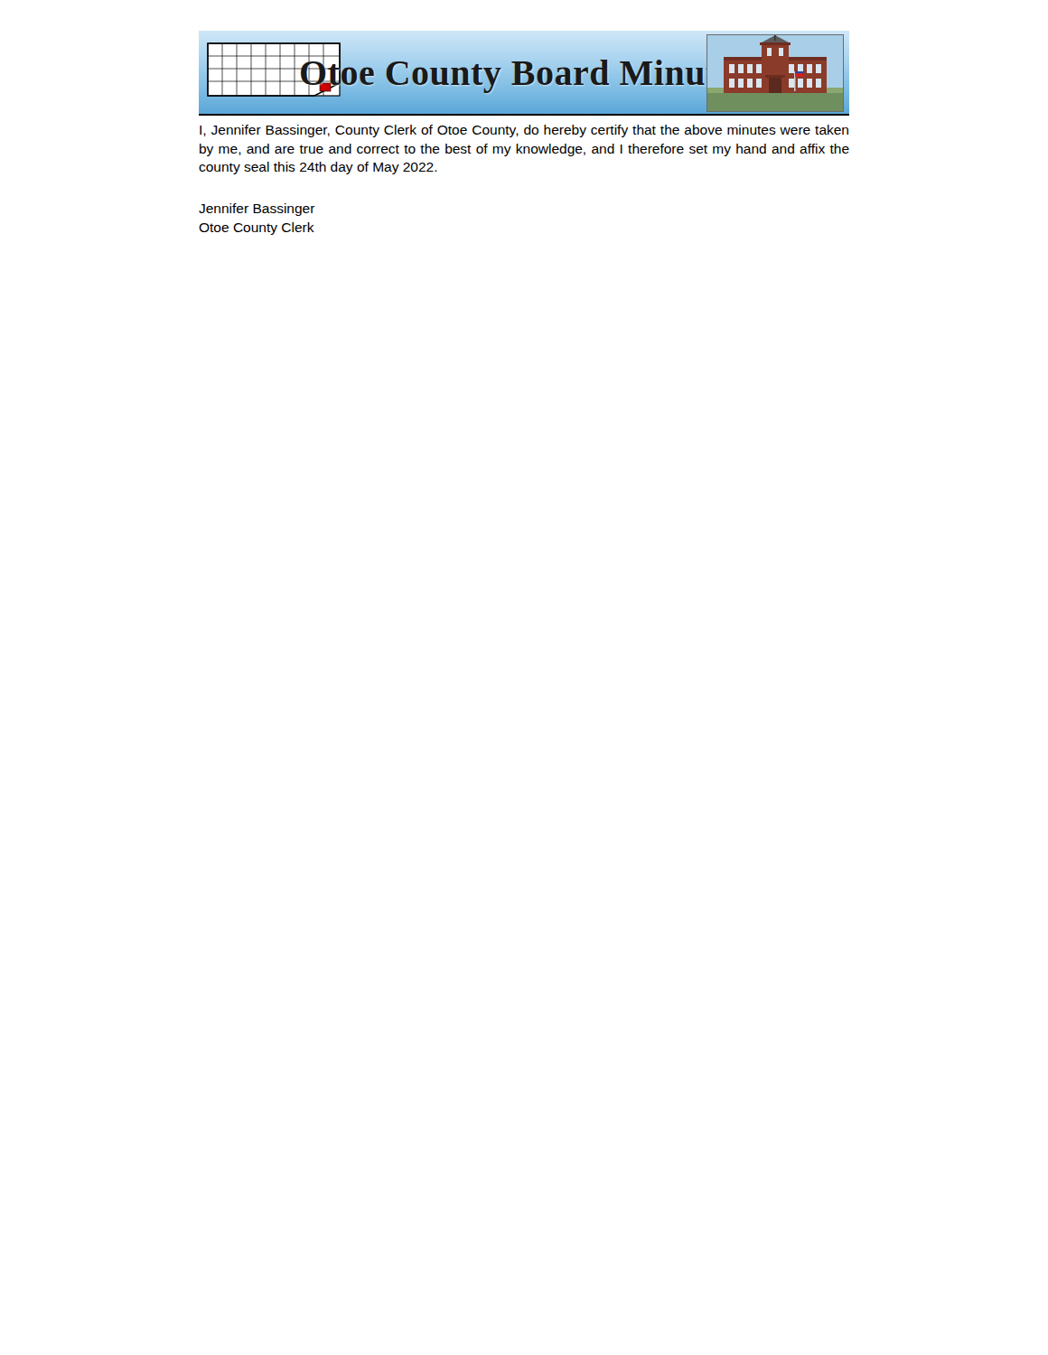Otoe County Board Minutes
I, Jennifer Bassinger, County Clerk of Otoe County, do hereby certify that the above minutes were taken by me, and are true and correct to the best of my knowledge, and I therefore set my hand and affix the county seal this 24th day of May 2022.
Jennifer Bassinger
Otoe County Clerk